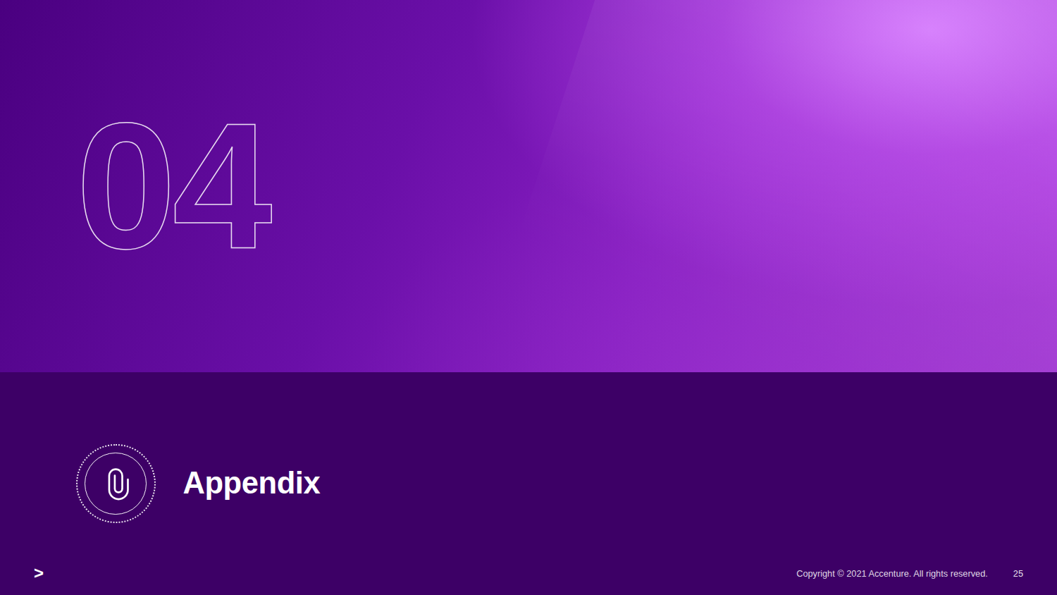04
Appendix
>
Copyright © 2021 Accenture. All rights reserved. 25